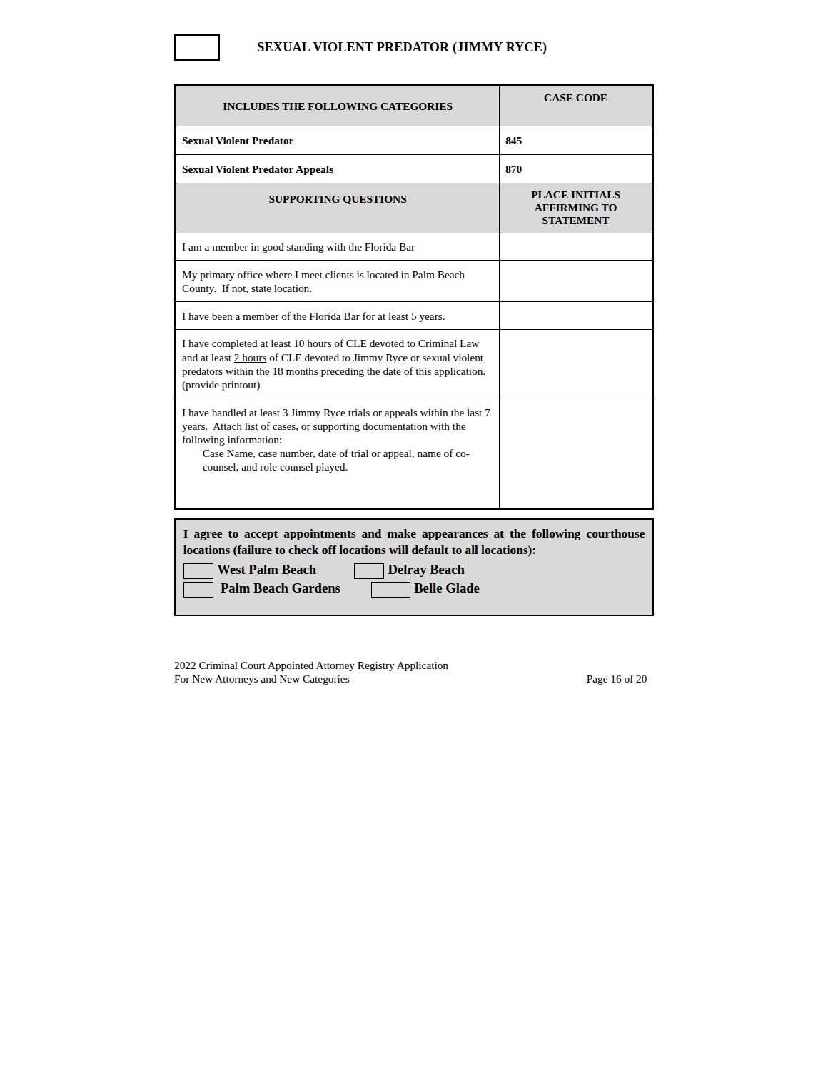SEXUAL VIOLENT PREDATOR (JIMMY RYCE)
| INCLUDES THE FOLLOWING CATEGORIES | CASE CODE |
| Sexual Violent Predator | 845 |
| Sexual Violent Predator Appeals | 870 |
| SUPPORTING QUESTIONS | PLACE INITIALS AFFIRMING TO STATEMENT |
| I am a member in good standing with the Florida Bar | |
| My primary office where I meet clients is located in Palm Beach County. If not, state location. | |
| I have been a member of the Florida Bar for at least 5 years. | |
| I have completed at least 10 hours of CLE devoted to Criminal Law and at least 2 hours of CLE devoted to Jimmy Ryce or sexual violent predators within the 18 months preceding the date of this application. (provide printout) | |
| I have handled at least 3 Jimmy Ryce trials or appeals within the last 7 years. Attach list of cases, or supporting documentation with the following information: Case Name, case number, date of trial or appeal, name of co-counsel, and role counsel played. | |
I agree to accept appointments and make appearances at the following courthouse locations (failure to check off locations will default to all locations):
West Palm Beach Delray Beach
Palm Beach Gardens Belle Glade
2022 Criminal Court Appointed Attorney Registry Application
For New Attorneys and New Categories
Page 16 of 20